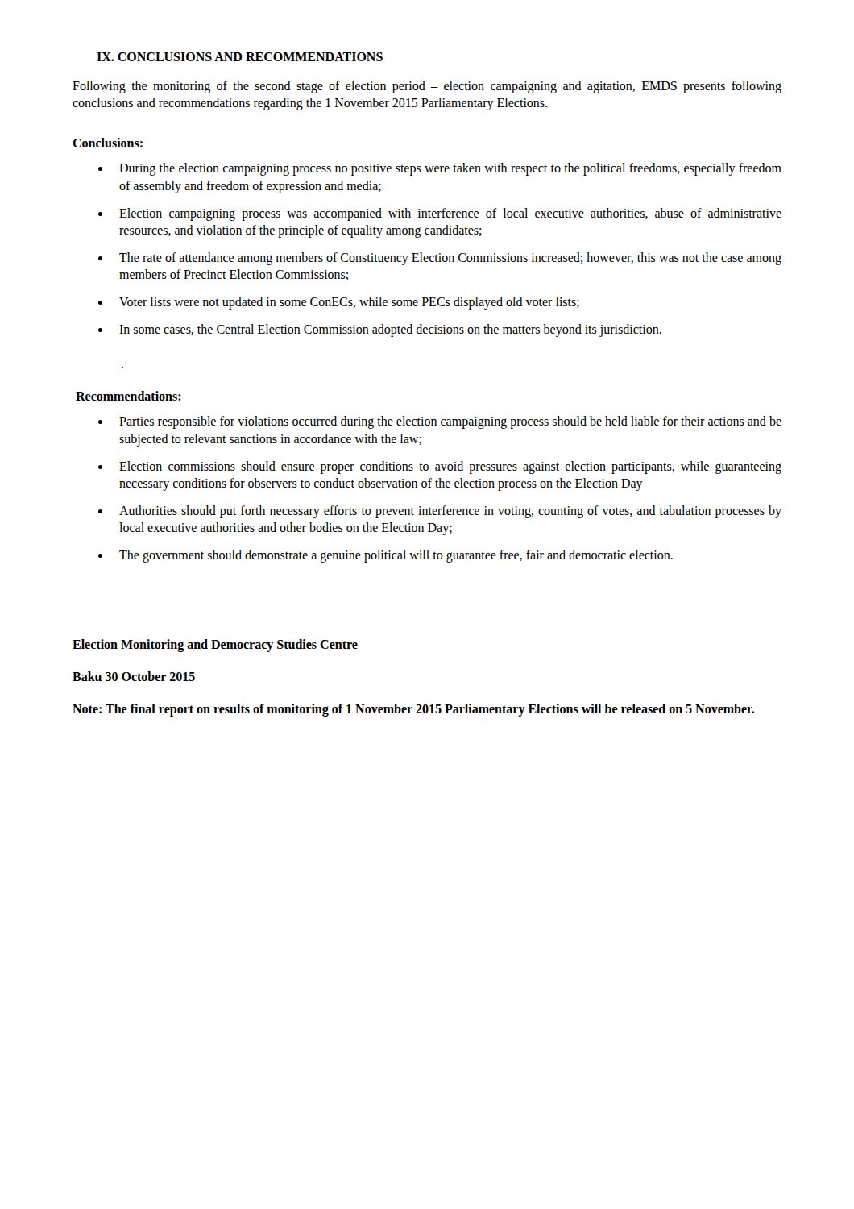IX. CONCLUSIONS AND RECOMMENDATIONS
Following the monitoring of the second stage of election period – election campaigning and agitation, EMDS presents following conclusions and recommendations regarding the 1 November 2015 Parliamentary Elections.
Conclusions:
During the election campaigning process no positive steps were taken with respect to the political freedoms, especially freedom of assembly and freedom of expression and media;
Election campaigning process was accompanied with interference of local executive authorities, abuse of administrative resources, and violation of the principle of equality among candidates;
The rate of attendance among members of Constituency Election Commissions increased; however, this was not the case among members of Precinct Election Commissions;
Voter lists were not updated in some ConECs, while some PECs displayed old voter lists;
In some cases, the Central Election Commission adopted decisions on the matters beyond its jurisdiction.
.
Recommendations:
Parties responsible for violations occurred during the election campaigning process should be held liable for their actions and be subjected to relevant sanctions in accordance with the law;
Election commissions should ensure proper conditions to avoid pressures against election participants, while guaranteeing necessary conditions for observers to conduct observation of the election process on the Election Day
Authorities should put forth necessary efforts to prevent interference in voting, counting of votes, and tabulation processes by local executive authorities and other bodies on the Election Day;
The government should demonstrate a genuine political will to guarantee free, fair and democratic election.
Election Monitoring and Democracy Studies Centre
Baku 30 October 2015
Note: The final report on results of monitoring of 1 November 2015 Parliamentary Elections will be released on 5 November.